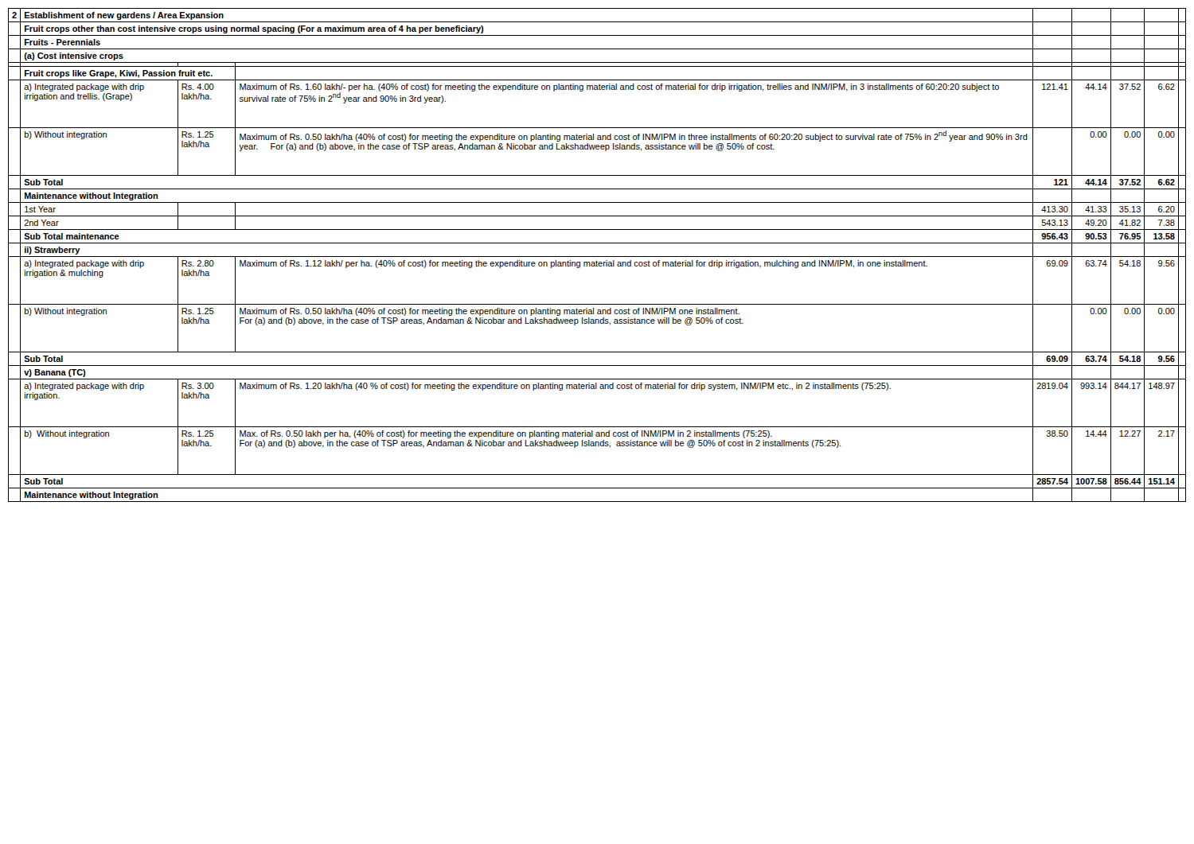| 2 | Establishment of new gardens / Area Expansion | | | | | |
| | Fruit crops other than cost intensive crops using normal spacing (For a maximum area of 4 ha per beneficiary) | | | | | |
| | Fruits - Perennials | | | | | |
| | (a) Cost intensive crops | | | | | |
| | Fruit crops like Grape, Kiwi, Passion fruit etc. | | | | | | |
| | a) Integrated package with drip irrigation and trellis. (Grape) | Rs. 4.00 lakh/ha. | Maximum of Rs. 1.60 lakh/- per ha. (40% of cost) for meeting the expenditure on planting material and cost of material for drip irrigation, trellies and INM/IPM, in 3 installments of 60:20:20 subject to survival rate of 75% in 2 nd year and 90% in 3rd year). | 121.41 | 44.14 | 37.52 | 6.62 | |
| | b) Without integration | Rs. 1.25 lakh/ha | Maximum of Rs. 0.50 lakh/ha (40% of cost) for meeting the expenditure on planting material and cost of INM/IPM in three installments of 60:20:20 subject to survival rate of 75% in 2 nd year and 90% in 3rd year. For (a) and (b) above, in the case of TSP areas, Andaman & Nicobar and Lakshadweep Islands, assistance will be @ 50% of cost. | | 0.00 | 0.00 | 0.00 | |
| | Sub Total | 121 | 44.14 | 37.52 | 6.62 | |
| | Maintenance without Integration | | | | | |
| | 1st Year | | | 413.30 | 41.33 | 35.13 | 6.20 | |
| | 2nd Year | | | 543.13 | 49.20 | 41.82 | 7.38 | |
| | Sub Total maintenance | 956.43 | 90.53 | 76.95 | 13.58 | |
| | ii) Strawberry | | | | | |
| | a) Integrated package with drip irrigation & mulching | Rs. 2.80 lakh/ha | Maximum of Rs. 1.12 lakh/ per ha. (40% of cost) for meeting the expenditure on planting material and cost of material for drip irrigation, mulching and INM/IPM, in one installment. | 69.09 | 63.74 | 54.18 | 9.56 | |
| | b) Without integration | Rs. 1.25 lakh/ha | Maximum of Rs. 0.50 lakh/ha (40% of cost) for meeting the expenditure on planting material and cost of INM/IPM one installment. For (a) and (b) above, in the case of TSP areas, Andaman & Nicobar and Lakshadweep Islands, assistance will be @ 50% of cost. | | 0.00 | 0.00 | 0.00 | |
| | Sub Total | 69.09 | 63.74 | 54.18 | 9.56 | |
| | v) Banana (TC) | | | | | |
| | a) Integrated package with drip irrigation. | Rs. 3.00 lakh/ha | Maximum of Rs. 1.20 lakh/ha (40 % of cost) for meeting the expenditure on planting material and cost of material for drip system, INM/IPM etc., in 2 installments (75:25). | 2819.04 | 993.14 | 844.17 | 148.97 | |
| | b) Without integration | Rs. 1.25 lakh/ha. | Max. of Rs. 0.50 lakh per ha, (40% of cost) for meeting the expenditure on planting material and cost of INM/IPM in 2 installments (75:25). For (a) and (b) above, in the case of TSP areas, Andaman & Nicobar and Lakshadweep Islands, assistance will be @ 50% of cost in 2 installments (75:25). | 38.50 | 14.44 | 12.27 | 2.17 | |
| | Sub Total | 2857.54 | 1007.58 | 856.44 | 151.14 | |
| | Maintenance without Integration | | | | | |